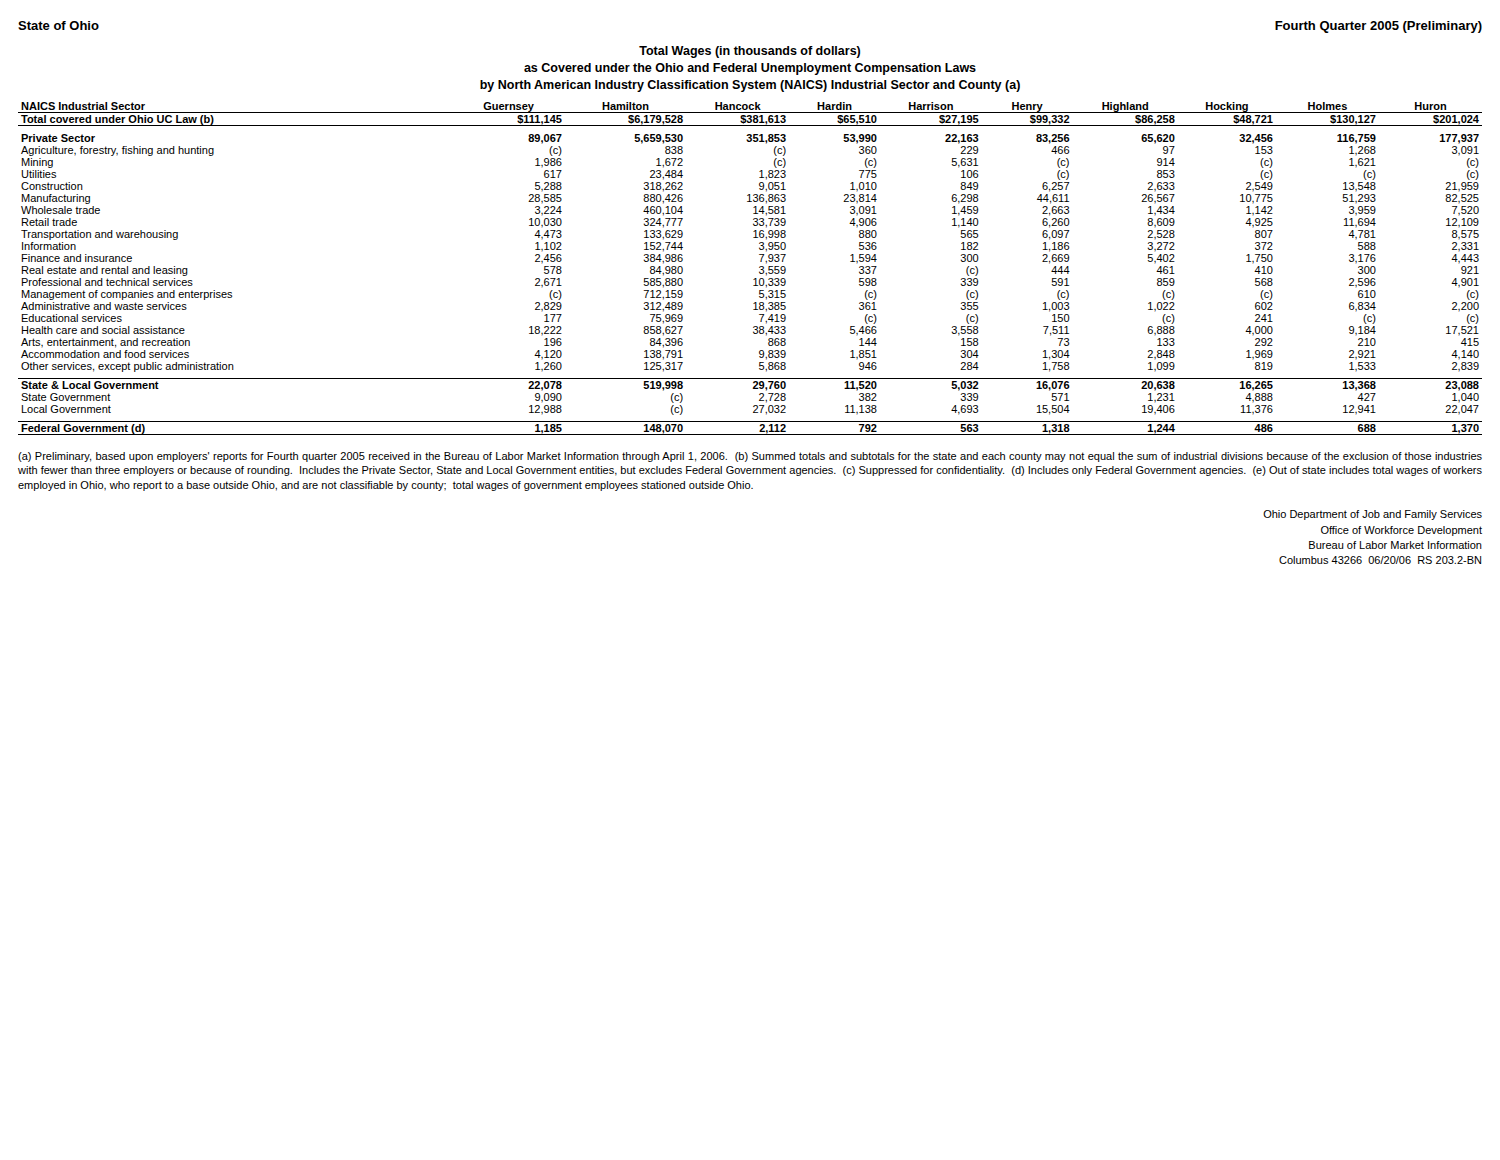State of Ohio Fourth Quarter 2005 (Preliminary)
Total Wages (in thousands of dollars)
as Covered under the Ohio and Federal Unemployment Compensation Laws
by North American Industry Classification System (NAICS) Industrial Sector and County (a)
| NAICS Industrial Sector | Guernsey | Hamilton | Hancock | Hardin | Harrison | Henry | Highland | Hocking | Holmes | Huron |
| --- | --- | --- | --- | --- | --- | --- | --- | --- | --- | --- |
| Total covered under Ohio UC Law (b) | $111,145 | $6,179,528 | $381,613 | $65,510 | $27,195 | $99,332 | $86,258 | $48,721 | $130,127 | $201,024 |
| Private Sector | 89,067 | 5,659,530 | 351,853 | 53,990 | 22,163 | 83,256 | 65,620 | 32,456 | 116,759 | 177,937 |
| Agriculture, forestry, fishing and hunting | (c) | 838 | (c) | 360 | 229 | 466 | 97 | 153 | 1,268 | 3,091 |
| Mining | 1,986 | 1,672 | (c) | (c) | 5,631 | (c) | 914 | (c) | 1,621 | (c) |
| Utilities | 617 | 23,484 | 1,823 | 775 | 106 | (c) | 853 | (c) | (c) | (c) |
| Construction | 5,288 | 318,262 | 9,051 | 1,010 | 849 | 6,257 | 2,633 | 2,549 | 13,548 | 21,959 |
| Manufacturing | 28,585 | 880,426 | 136,863 | 23,814 | 6,298 | 44,611 | 26,567 | 10,775 | 51,293 | 82,525 |
| Wholesale trade | 3,224 | 460,104 | 14,581 | 3,091 | 1,459 | 2,663 | 1,434 | 1,142 | 3,959 | 7,520 |
| Retail trade | 10,030 | 324,777 | 33,739 | 4,906 | 1,140 | 6,260 | 8,609 | 4,925 | 11,694 | 12,109 |
| Transportation and warehousing | 4,473 | 133,629 | 16,998 | 880 | 565 | 6,097 | 2,528 | 807 | 4,781 | 8,575 |
| Information | 1,102 | 152,744 | 3,950 | 536 | 182 | 1,186 | 3,272 | 372 | 588 | 2,331 |
| Finance and insurance | 2,456 | 384,986 | 7,937 | 1,594 | 300 | 2,669 | 5,402 | 1,750 | 3,176 | 4,443 |
| Real estate and rental and leasing | 578 | 84,980 | 3,559 | 337 | (c) | 444 | 461 | 410 | 300 | 921 |
| Professional and technical services | 2,671 | 585,880 | 10,339 | 598 | 339 | 591 | 859 | 568 | 2,596 | 4,901 |
| Management of companies and enterprises | (c) | 712,159 | 5,315 | (c) | (c) | (c) | (c) | (c) | 610 | (c) |
| Administrative and waste services | 2,829 | 312,489 | 18,385 | 361 | 355 | 1,003 | 1,022 | 602 | 6,834 | 2,200 |
| Educational services | 177 | 75,969 | 7,419 | (c) | (c) | 150 | (c) | 241 | (c) | (c) |
| Health care and social assistance | 18,222 | 858,627 | 38,433 | 5,466 | 3,558 | 7,511 | 6,888 | 4,000 | 9,184 | 17,521 |
| Arts, entertainment, and recreation | 196 | 84,396 | 868 | 144 | 158 | 73 | 133 | 292 | 210 | 415 |
| Accommodation and food services | 4,120 | 138,791 | 9,839 | 1,851 | 304 | 1,304 | 2,848 | 1,969 | 2,921 | 4,140 |
| Other services, except public administration | 1,260 | 125,317 | 5,868 | 946 | 284 | 1,758 | 1,099 | 819 | 1,533 | 2,839 |
| State & Local Government | 22,078 | 519,998 | 29,760 | 11,520 | 5,032 | 16,076 | 20,638 | 16,265 | 13,368 | 23,088 |
| State Government | 9,090 | (c) | 2,728 | 382 | 339 | 571 | 1,231 | 4,888 | 427 | 1,040 |
| Local Government | 12,988 | (c) | 27,032 | 11,138 | 4,693 | 15,504 | 19,406 | 11,376 | 12,941 | 22,047 |
| Federal Government (d) | 1,185 | 148,070 | 2,112 | 792 | 563 | 1,318 | 1,244 | 486 | 688 | 1,370 |
(a) Preliminary, based upon employers' reports for Fourth quarter 2005 received in the Bureau of Labor Market Information through April 1, 2006. (b) Summed totals and subtotals for the state and each county may not equal the sum of industrial divisions because of the exclusion of those industries with fewer than three employers or because of rounding. Includes the Private Sector, State and Local Government entities, but excludes Federal Government agencies. (c) Suppressed for confidentiality. (d) Includes only Federal Government agencies. (e) Out of state includes total wages of workers employed in Ohio, who report to a base outside Ohio, and are not classifiable by county; total wages of government employees stationed outside Ohio.
Ohio Department of Job and Family Services
Office of Workforce Development
Bureau of Labor Market Information
Columbus 43266 06/20/06 RS 203.2-BN